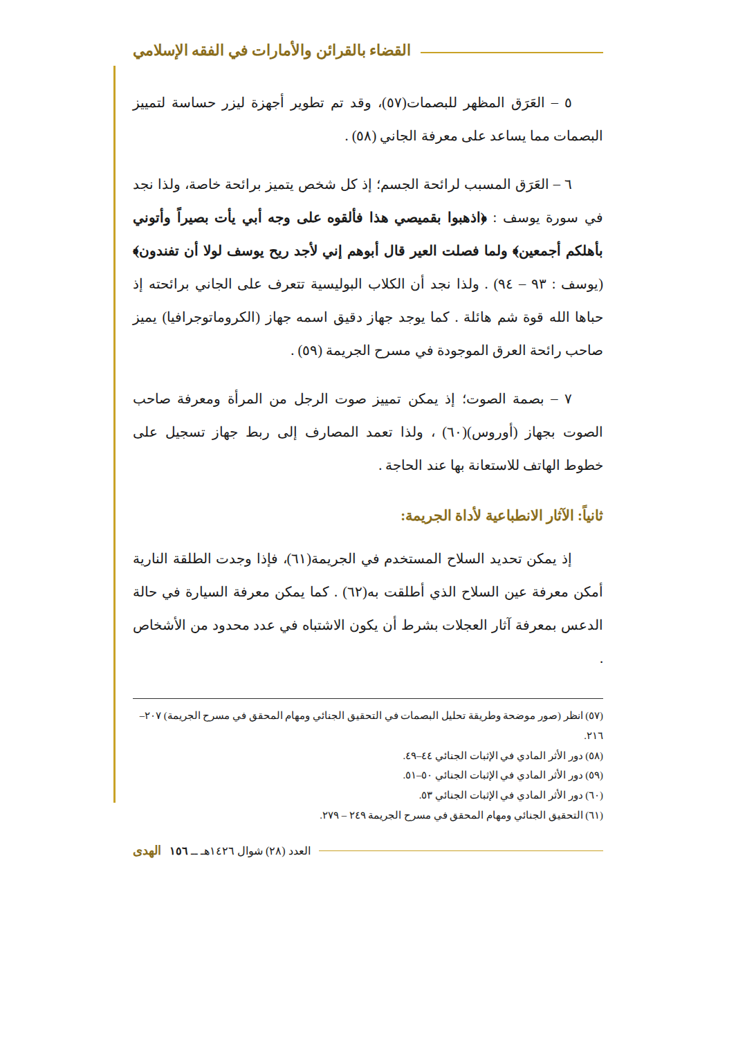القضاء بالقرائن والأمارات في الفقه الإسلامي
٥ – العَرَق المظهر للبصمات(٥٧)، وقد تم تطوير أجهزة ليزر حساسة لتمييز البصمات مما يساعد على معرفة الجاني (٥٨) .
٦ – العَرَق المسبب لرائحة الجسم؛ إذ كل شخص يتميز برائحة خاصة، ولذا نجد في سورة يوسف : ﴿اذهبوا بقميصي هذا فألقوه على وجه أبي يأت بصيراً وأتوني بأهلكم أجمعين﴾ ولما فصلت العير قال أبوهم إني لأجد ريح يوسف لولا أن تفندون﴾ (يوسف : ٩٣ – ٩٤) . ولذا نجد أن الكلاب البوليسية تتعرف على الجاني برائحته إذ حباها الله قوة شم هائلة . كما يوجد جهاز دقيق اسمه جهاز (الكروماتوجرافيا) يميز صاحب رائحة العرق الموجودة في مسرح الجريمة (٥٩) .
٧ – بصمة الصوت؛ إذ يمكن تمييز صوت الرجل من المرأة ومعرفة صاحب الصوت بجهاز (أوروس)(٦٠) ، ولذا تعمد المصارف إلى ربط جهاز تسجيل على خطوط الهاتف للاستعانة بها عند الحاجة .
ثانياً: الآثار الانطباعية لأداة الجريمة:
إذ يمكن تحديد السلاح المستخدم في الجريمة(٦١)، فإذا وجدت الطلقة النارية أمكن معرفة عين السلاح الذي أطلقت به(٦٢) . كما يمكن معرفة السيارة في حالة الدعس بمعرفة آثار العجلات بشرط أن يكون الاشتباه في عدد محدود من الأشخاص .
(٥٧) انظر (صور موضحة وطريقة تحليل البصمات في التحقيق الجنائي ومهام المحقق في مسرح الجريمة) ٢٠٧– ٢١٦.
(٥٨) دور الأثر المادي في الإثبات الجنائي ٤٤–٤٩.
(٥٩) دور الأثر المادي في الإثبات الجنائي ٥٠–٥١.
(٦٠) دور الأثر المادي في الإثبات الجنائي ٥٣.
(٦١) التحقيق الجنائي ومهام المحقق في مسرح الجريمة ٢٤٩ – ٢٧٩.
العدد (٢٨) شوال ١٤٢٦هـ ــ ١٥٦ الهدى